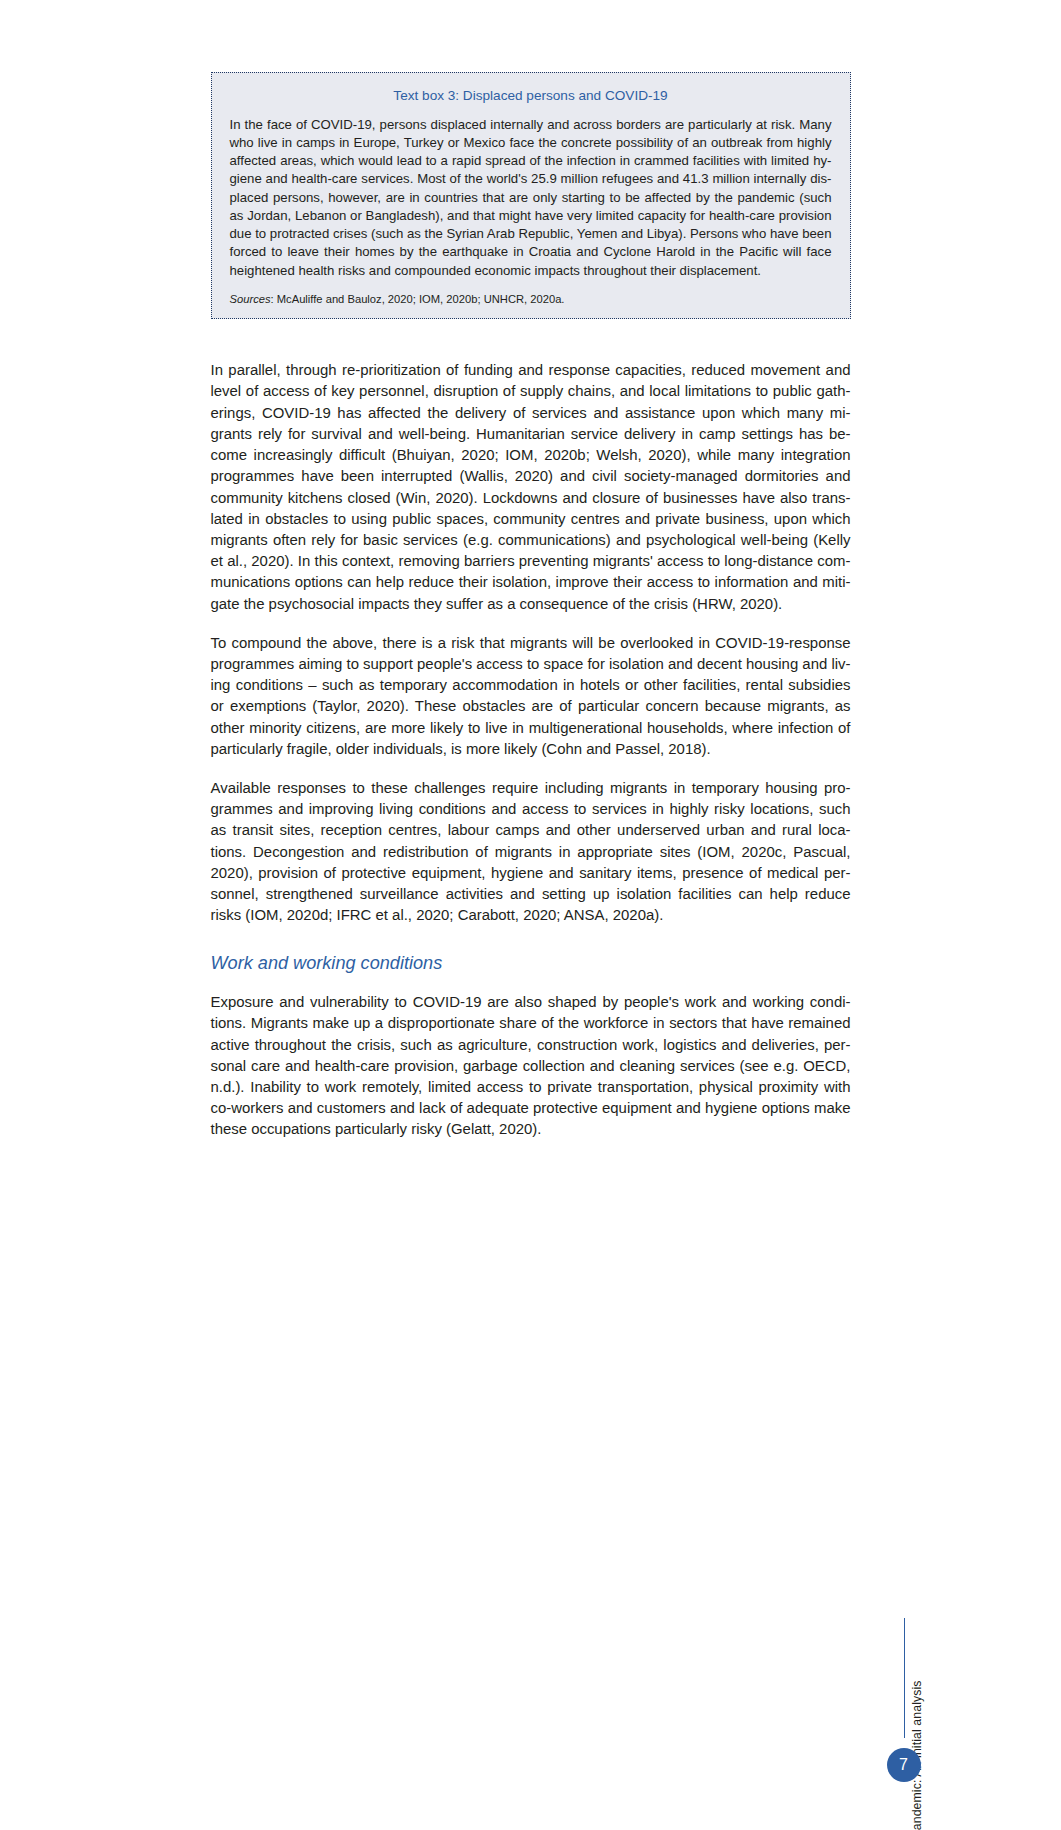Text box 3: Displaced persons and COVID-19
In the face of COVID-19, persons displaced internally and across borders are particularly at risk. Many who live in camps in Europe, Turkey or Mexico face the concrete possibility of an outbreak from highly affected areas, which would lead to a rapid spread of the infection in crammed facilities with limited hygiene and health-care services. Most of the world's 25.9 million refugees and 41.3 million internally displaced persons, however, are in countries that are only starting to be affected by the pandemic (such as Jordan, Lebanon or Bangladesh), and that might have very limited capacity for health-care provision due to protracted crises (such as the Syrian Arab Republic, Yemen and Libya). Persons who have been forced to leave their homes by the earthquake in Croatia and Cyclone Harold in the Pacific will face heightened health risks and compounded economic impacts throughout their displacement.
Sources: McAuliffe and Bauloz, 2020; IOM, 2020b; UNHCR, 2020a.
In parallel, through re-prioritization of funding and response capacities, reduced movement and level of access of key personnel, disruption of supply chains, and local limitations to public gatherings, COVID-19 has affected the delivery of services and assistance upon which many migrants rely for survival and well-being. Humanitarian service delivery in camp settings has become increasingly difficult (Bhuiyan, 2020; IOM, 2020b; Welsh, 2020), while many integration programmes have been interrupted (Wallis, 2020) and civil society-managed dormitories and community kitchens closed (Win, 2020). Lockdowns and closure of businesses have also translated in obstacles to using public spaces, community centres and private business, upon which migrants often rely for basic services (e.g. communications) and psychological well-being (Kelly et al., 2020). In this context, removing barriers preventing migrants' access to long-distance communications options can help reduce their isolation, improve their access to information and mitigate the psychosocial impacts they suffer as a consequence of the crisis (HRW, 2020).
To compound the above, there is a risk that migrants will be overlooked in COVID-19-response programmes aiming to support people's access to space for isolation and decent housing and living conditions – such as temporary accommodation in hotels or other facilities, rental subsidies or exemptions (Taylor, 2020). These obstacles are of particular concern because migrants, as other minority citizens, are more likely to live in multigenerational households, where infection of particularly fragile, older individuals, is more likely (Cohn and Passel, 2018).
Available responses to these challenges require including migrants in temporary housing programmes and improving living conditions and access to services in highly risky locations, such as transit sites, reception centres, labour camps and other underserved urban and rural locations. Decongestion and redistribution of migrants in appropriate sites (IOM, 2020c, Pascual, 2020), provision of protective equipment, hygiene and sanitary items, presence of medical personnel, strengthened surveillance activities and setting up isolation facilities can help reduce risks (IOM, 2020d; IFRC et al., 2020; Carabott, 2020; ANSA, 2020a).
Work and working conditions
Exposure and vulnerability to COVID-19 are also shaped by people's work and working conditions. Migrants make up a disproportionate share of the workforce in sectors that have remained active throughout the crisis, such as agriculture, construction work, logistics and deliveries, personal care and health-care provision, garbage collection and cleaning services (see e.g. OECD, n.d.). Inability to work remotely, limited access to private transportation, physical proximity with co-workers and customers and lack of adequate protective equipment and hygiene options make these occupations particularly risky (Gelatt, 2020).
Migrants and the COVID-19 pandemic: An initial analysis
7